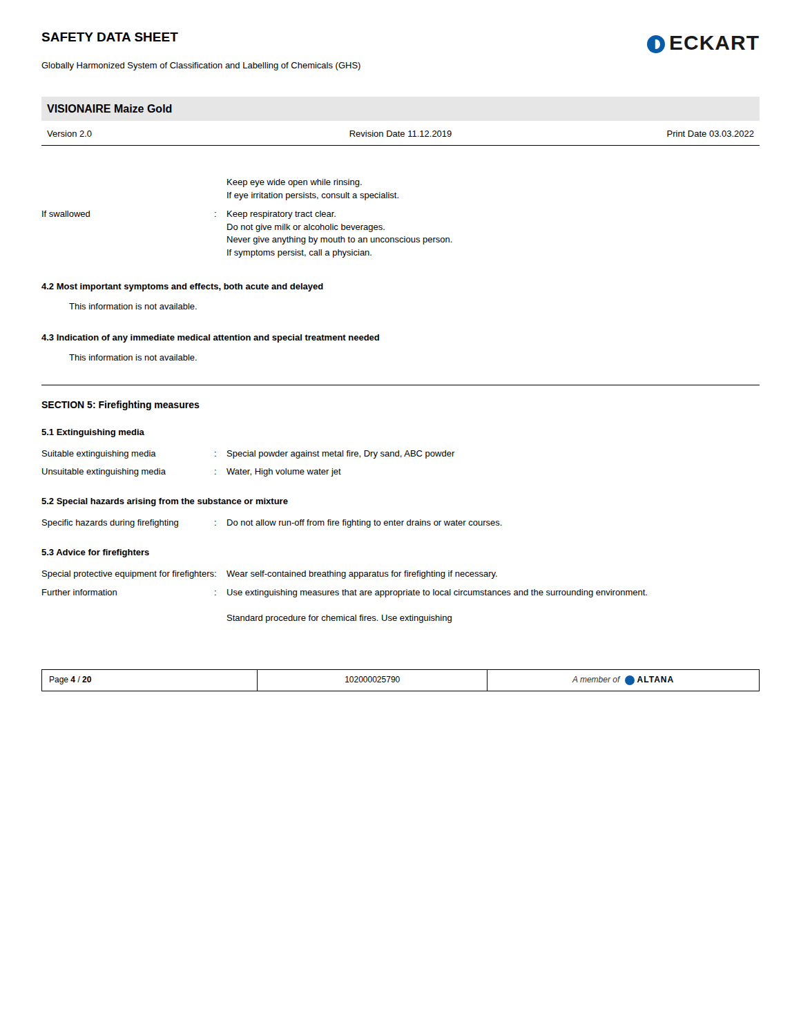SAFETY DATA SHEET
Globally Harmonized System of Classification and Labelling of Chemicals (GHS)
ECKART
VISIONAIRE Maize Gold
Version 2.0
Revision Date 11.12.2019
Print Date 03.03.2022
| | | Keep eye wide open while rinsing. If eye irritation persists, consult a specialist. |
| If swallowed | : | Keep respiratory tract clear. Do not give milk or alcoholic beverages. Never give anything by mouth to an unconscious person. If symptoms persist, call a physician. |
4.2 Most important symptoms and effects, both acute and delayed
This information is not available.
4.3 Indication of any immediate medical attention and special treatment needed
This information is not available.
SECTION 5: Firefighting measures
5.1 Extinguishing media
| Suitable extinguishing media | : | Special powder against metal fire, Dry sand, ABC powder |
| Unsuitable extinguishing media | : | Water, High volume water jet |
5.2 Special hazards arising from the substance or mixture
| Specific hazards during firefighting | : | Do not allow run-off from fire fighting to enter drains or water courses. |
5.3 Advice for firefighters
| Special protective equipment for firefighters | : | Wear self-contained breathing apparatus for firefighting if necessary. |
| Further information | : | Use extinguishing measures that are appropriate to local circumstances and the surrounding environment. Standard procedure for chemical fires. Use extinguishing |
Page 4 / 20
102000025790
A member of ALTANA